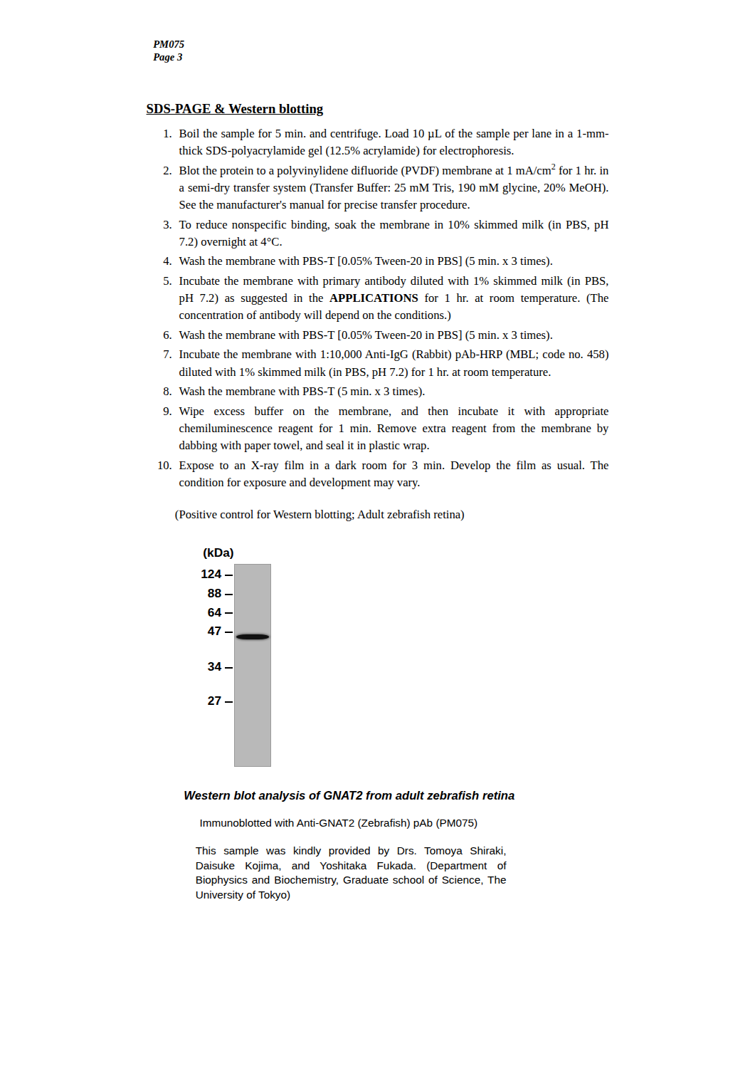PM075
Page 3
SDS-PAGE & Western blotting
Boil the sample for 5 min. and centrifuge. Load 10 µL of the sample per lane in a 1-mm-thick SDS-polyacrylamide gel (12.5% acrylamide) for electrophoresis.
Blot the protein to a polyvinylidene difluoride (PVDF) membrane at 1 mA/cm2 for 1 hr. in a semi-dry transfer system (Transfer Buffer: 25 mM Tris, 190 mM glycine, 20% MeOH). See the manufacturer's manual for precise transfer procedure.
To reduce nonspecific binding, soak the membrane in 10% skimmed milk (in PBS, pH 7.2) overnight at 4°C.
Wash the membrane with PBS-T [0.05% Tween-20 in PBS] (5 min. x 3 times).
Incubate the membrane with primary antibody diluted with 1% skimmed milk (in PBS, pH 7.2) as suggested in the APPLICATIONS for 1 hr. at room temperature. (The concentration of antibody will depend on the conditions.)
Wash the membrane with PBS-T [0.05% Tween-20 in PBS] (5 min. x 3 times).
Incubate the membrane with 1:10,000 Anti-IgG (Rabbit) pAb-HRP (MBL; code no. 458) diluted with 1% skimmed milk (in PBS, pH 7.2) for 1 hr. at room temperature.
Wash the membrane with PBS-T (5 min. x 3 times).
Wipe excess buffer on the membrane, and then incubate it with appropriate chemiluminescence reagent for 1 min. Remove extra reagent from the membrane by dabbing with paper towel, and seal it in plastic wrap.
Expose to an X-ray film in a dark room for 3 min. Develop the film as usual. The condition for exposure and development may vary.
(Positive control for Western blotting; Adult zebrafish retina)
(kDa)
124 88 64 47 34 27
Western blot analysis of GNAT2 from adult zebrafish retina
Immunoblotted with Anti-GNAT2 (Zebrafish) pAb (PM075)
This sample was kindly provided by Drs. Tomoya Shiraki, Daisuke Kojima, and Yoshitaka Fukada. (Department of Biophysics and Biochemistry, Graduate school of Science, The University of Tokyo)